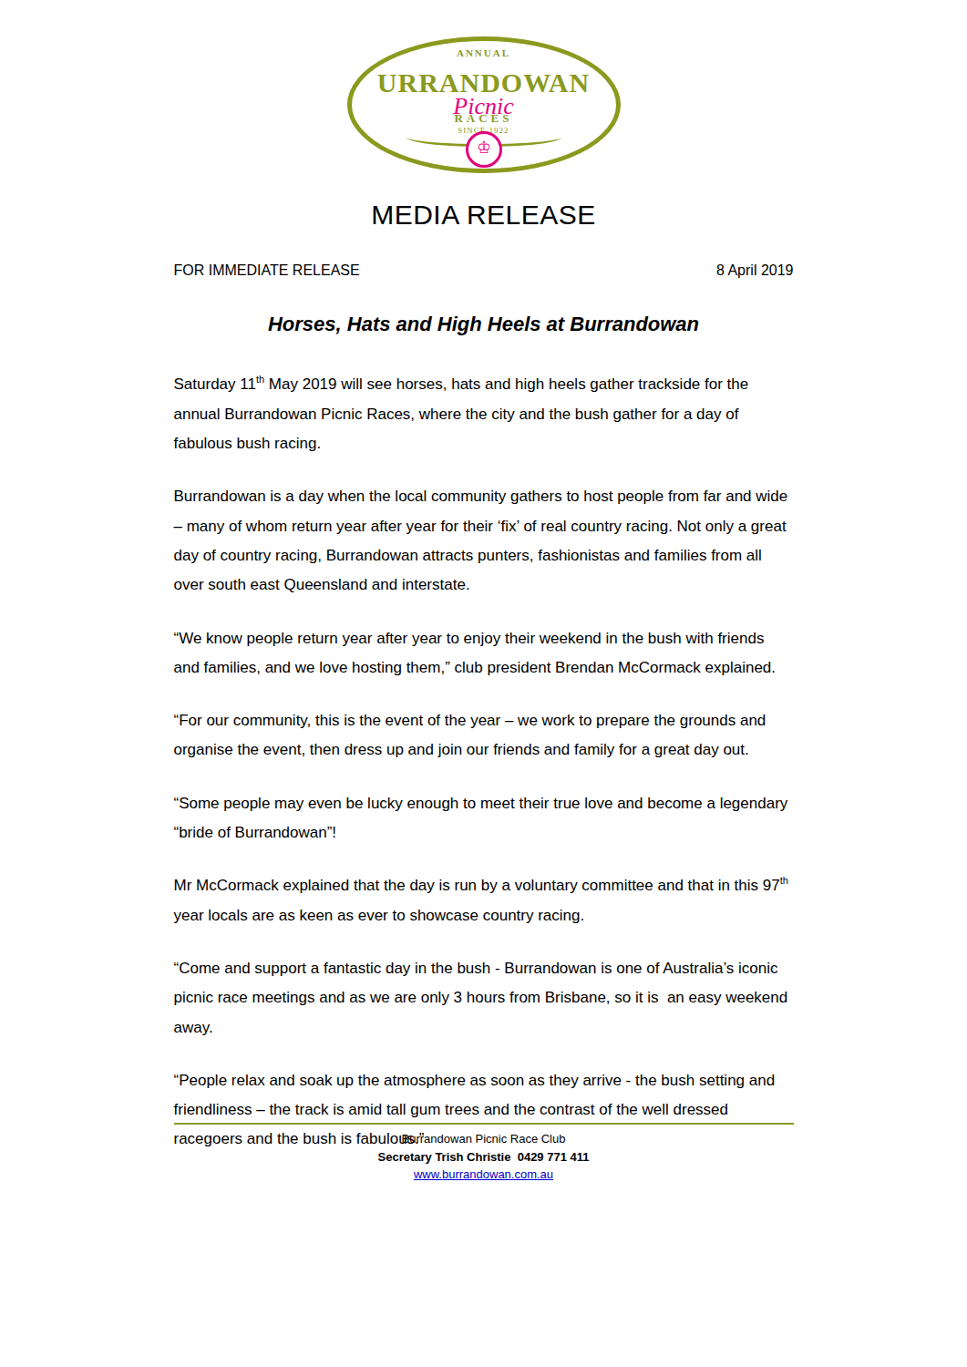ANNUAL
URRANDOWAN
Picnic
RACES
SINCE 1922
♔
MEDIA RELEASE
FOR IMMEDIATE RELEASE 8 April 2019
Horses, Hats and High Heels at Burrandowan
Saturday 11th May 2019 will see horses, hats and high heels gather trackside for the annual Burrandowan Picnic Races, where the city and the bush gather for a day of fabulous bush racing.
Burrandowan is a day when the local community gathers to host people from far and wide – many of whom return year after year for their ‘fix’ of real country racing. Not only a great day of country racing, Burrandowan attracts punters, fashionistas and families from all over south east Queensland and interstate.
“We know people return year after year to enjoy their weekend in the bush with friends and families, and we love hosting them,” club president Brendan McCormack explained.
“For our community, this is the event of the year – we work to prepare the grounds and organise the event, then dress up and join our friends and family for a great day out.
“Some people may even be lucky enough to meet their true love and become a legendary “bride of Burrandowan”!
Mr McCormack explained that the day is run by a voluntary committee and that in this 97th year locals are as keen as ever to showcase country racing.
“Come and support a fantastic day in the bush - Burrandowan is one of Australia’s iconic picnic race meetings and as we are only 3 hours from Brisbane, so it is an easy weekend away.
“People relax and soak up the atmosphere as soon as they arrive - the bush setting and friendliness – the track is amid tall gum trees and the contrast of the well dressed racegoers and the bush is fabulous.”
Burrandowan Picnic Race Club
Secretary Trish Christie 0429 771 411
www.burrandowan.com.au